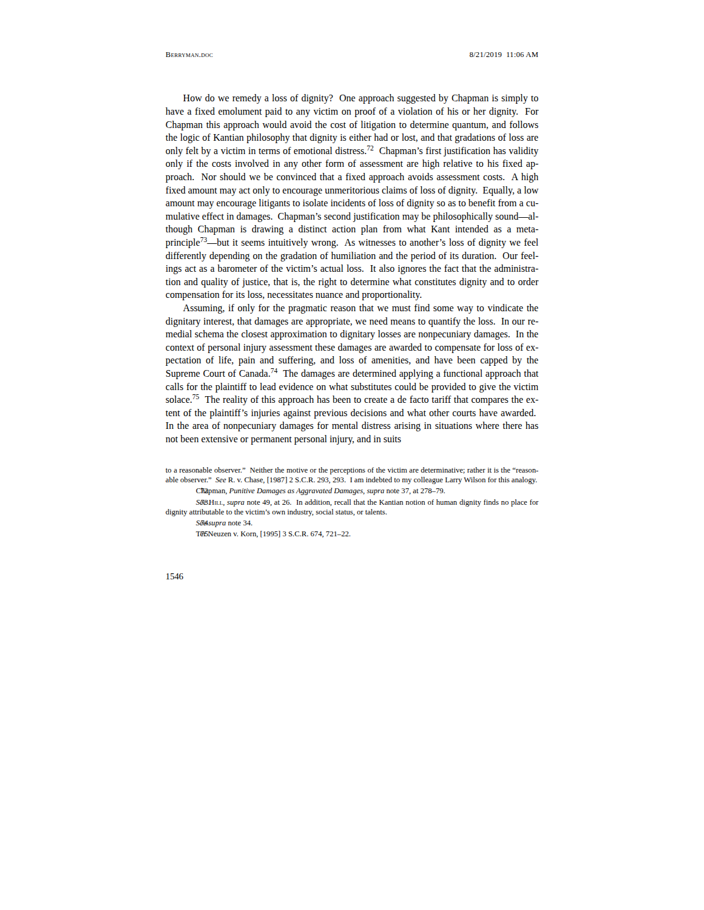Berryman.doc 8/21/2019 11:06 AM
How do we remedy a loss of dignity? One approach suggested by Chapman is simply to have a fixed emolument paid to any victim on proof of a violation of his or her dignity. For Chapman this approach would avoid the cost of litigation to determine quantum, and follows the logic of Kantian philosophy that dignity is either had or lost, and that gradations of loss are only felt by a victim in terms of emotional distress.72 Chapman’s first justification has validity only if the costs involved in any other form of assessment are high relative to his fixed approach. Nor should we be convinced that a fixed approach avoids assessment costs. A high fixed amount may act only to encourage unmeritorious claims of loss of dignity. Equally, a low amount may encourage litigants to isolate incidents of loss of dignity so as to benefit from a cumulative effect in damages. Chapman’s second justification may be philosophically sound—although Chapman is drawing a distinct action plan from what Kant intended as a meta-principle73—but it seems intuitively wrong. As witnesses to another’s loss of dignity we feel differently depending on the gradation of humiliation and the period of its duration. Our feelings act as a barometer of the victim’s actual loss. It also ignores the fact that the administration and quality of justice, that is, the right to determine what constitutes dignity and to order compensation for its loss, necessitates nuance and proportionality.
Assuming, if only for the pragmatic reason that we must find some way to vindicate the dignitary interest, that damages are appropriate, we need means to quantify the loss. In our remedial schema the closest approximation to dignitary losses are nonpecuniary damages. In the context of personal injury assessment these damages are awarded to compensate for loss of expectation of life, pain and suffering, and loss of amenities, and have been capped by the Supreme Court of Canada.74 The damages are determined applying a functional approach that calls for the plaintiff to lead evidence on what substitutes could be provided to give the victim solace.75 The reality of this approach has been to create a de facto tariff that compares the extent of the plaintiff’s injuries against previous decisions and what other courts have awarded. In the area of nonpecuniary damages for mental distress arising in situations where there has not been extensive or permanent personal injury, and in suits
to a reasonable observer.” Neither the motive or the perceptions of the victim are determinative; rather it is the “reasonable observer.” See R. v. Chase, [1987] 2 S.C.R. 293, 293. I am indebted to my colleague Larry Wilson for this analogy.
72. Chapman, Punitive Damages as Aggravated Damages, supra note 37, at 278–79.
73. See Hill, supra note 49, at 26. In addition, recall that the Kantian notion of human dignity finds no place for dignity attributable to the victim’s own industry, social status, or talents.
74. See supra note 34.
75. Ter Neuzen v. Korn, [1995] 3 S.C.R. 674, 721–22.
1546